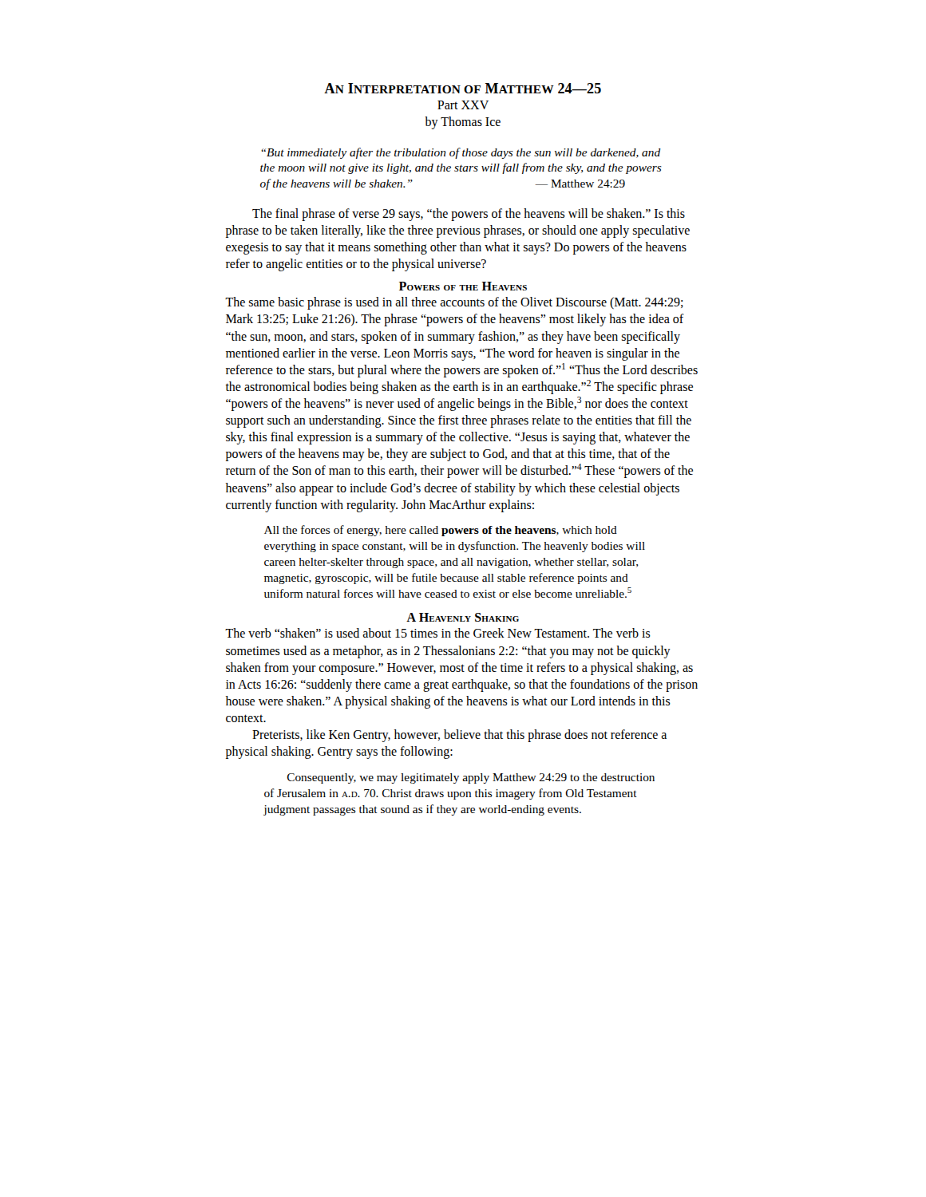AN INTERPRETATION OF MATTHEW 24—25
Part XXV
by Thomas Ice
“But immediately after the tribulation of those days the sun will be darkened, and the moon will not give its light, and the stars will fall from the sky, and the powers of the heavens will be shaken.”— Matthew 24:29
The final phrase of verse 29 says, “the powers of the heavens will be shaken.” Is this phrase to be taken literally, like the three previous phrases, or should one apply speculative exegesis to say that it means something other than what it says? Do powers of the heavens refer to angelic entities or to the physical universe?
Powers of the Heavens
The same basic phrase is used in all three accounts of the Olivet Discourse (Matt. 244:29; Mark 13:25; Luke 21:26). The phrase “powers of the heavens” most likely has the idea of “the sun, moon, and stars, spoken of in summary fashion,” as they have been specifically mentioned earlier in the verse. Leon Morris says, “The word for heaven is singular in the reference to the stars, but plural where the powers are spoken of.”1 “Thus the Lord describes the astronomical bodies being shaken as the earth is in an earthquake.”2 The specific phrase “powers of the heavens” is never used of angelic beings in the Bible,3 nor does the context support such an understanding. Since the first three phrases relate to the entities that fill the sky, this final expression is a summary of the collective. “Jesus is saying that, whatever the powers of the heavens may be, they are subject to God, and that at this time, that of the return of the Son of man to this earth, their power will be disturbed.”4 These “powers of the heavens” also appear to include God’s decree of stability by which these celestial objects currently function with regularity. John MacArthur explains:
All the forces of energy, here called powers of the heavens, which hold everything in space constant, will be in dysfunction. The heavenly bodies will careen helter-skelter through space, and all navigation, whether stellar, solar, magnetic, gyroscopic, will be futile because all stable reference points and uniform natural forces will have ceased to exist or else become unreliable.5
A Heavenly Shaking
The verb “shaken” is used about 15 times in the Greek New Testament. The verb is sometimes used as a metaphor, as in 2 Thessalonians 2:2: “that you may not be quickly shaken from your composure.” However, most of the time it refers to a physical shaking, as in Acts 16:26: “suddenly there came a great earthquake, so that the foundations of the prison house were shaken.” A physical shaking of the heavens is what our Lord intends in this context.
Preterists, like Ken Gentry, however, believe that this phrase does not reference a physical shaking. Gentry says the following:
Consequently, we may legitimately apply Matthew 24:29 to the destruction of Jerusalem in a.d. 70. Christ draws upon this imagery from Old Testament judgment passages that sound as if they are world-ending events.